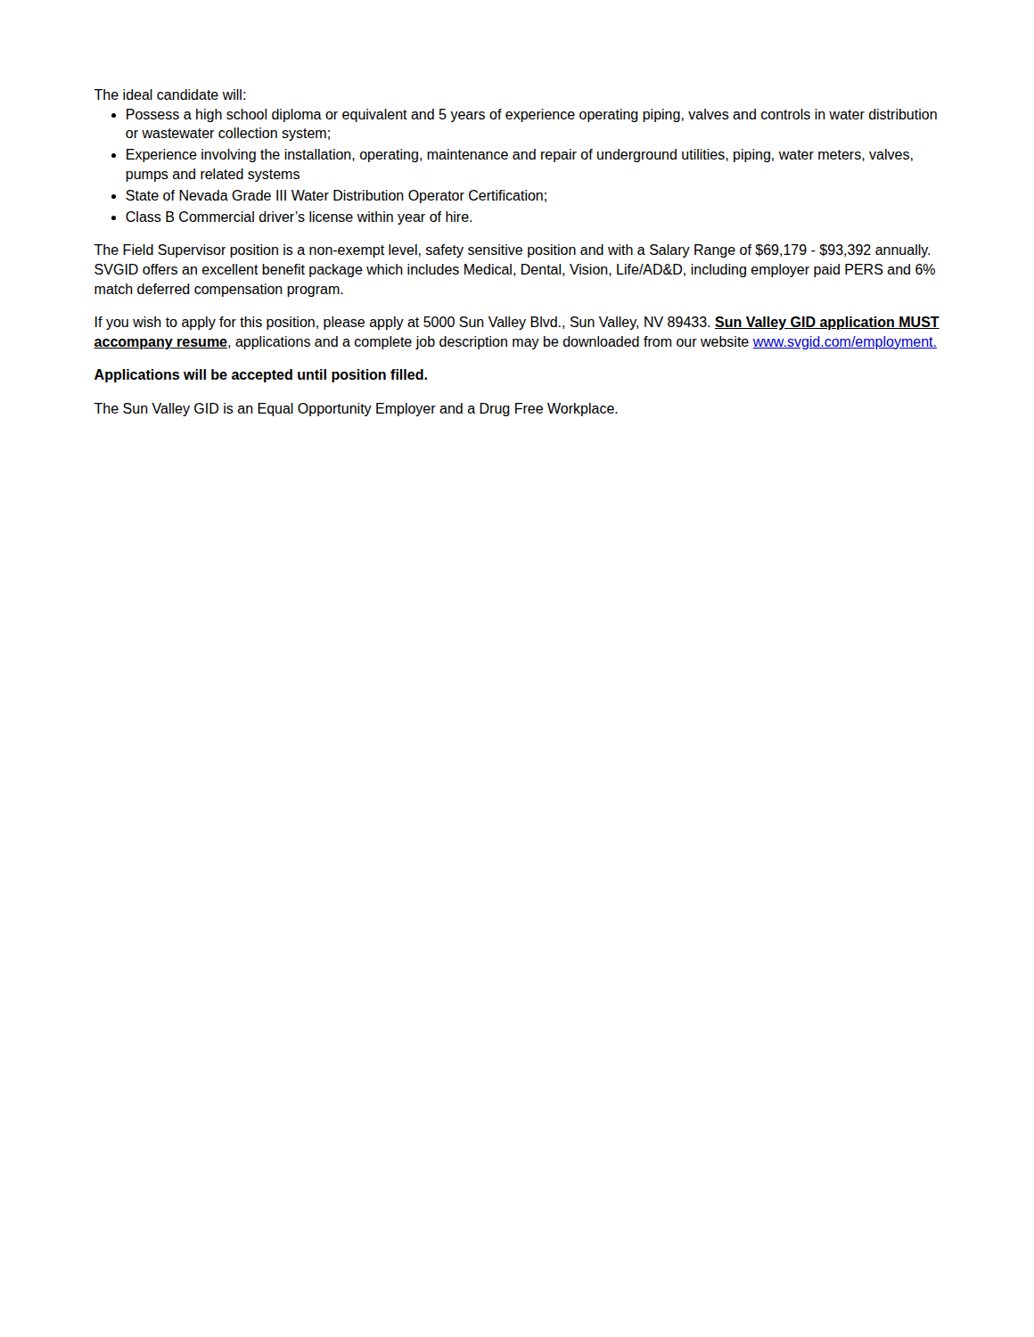The ideal candidate will:
Possess a high school diploma or equivalent and 5 years of experience operating piping, valves and controls in water distribution or wastewater collection system;
Experience involving the installation, operating, maintenance and repair of underground utilities, piping, water meters, valves, pumps and related systems
State of Nevada Grade III Water Distribution Operator Certification;
Class B Commercial driver’s license within year of hire.
The Field Supervisor position is a non-exempt level, safety sensitive position and with a Salary Range of $69,179 - $93,392 annually. SVGID offers an excellent benefit package which includes Medical, Dental, Vision, Life/AD&D, including employer paid PERS and 6% match deferred compensation program.
If you wish to apply for this position, please apply at 5000 Sun Valley Blvd., Sun Valley, NV 89433. Sun Valley GID application MUST accompany resume, applications and a complete job description may be downloaded from our website www.svgid.com/employment.
Applications will be accepted until position filled.
The Sun Valley GID is an Equal Opportunity Employer and a Drug Free Workplace.